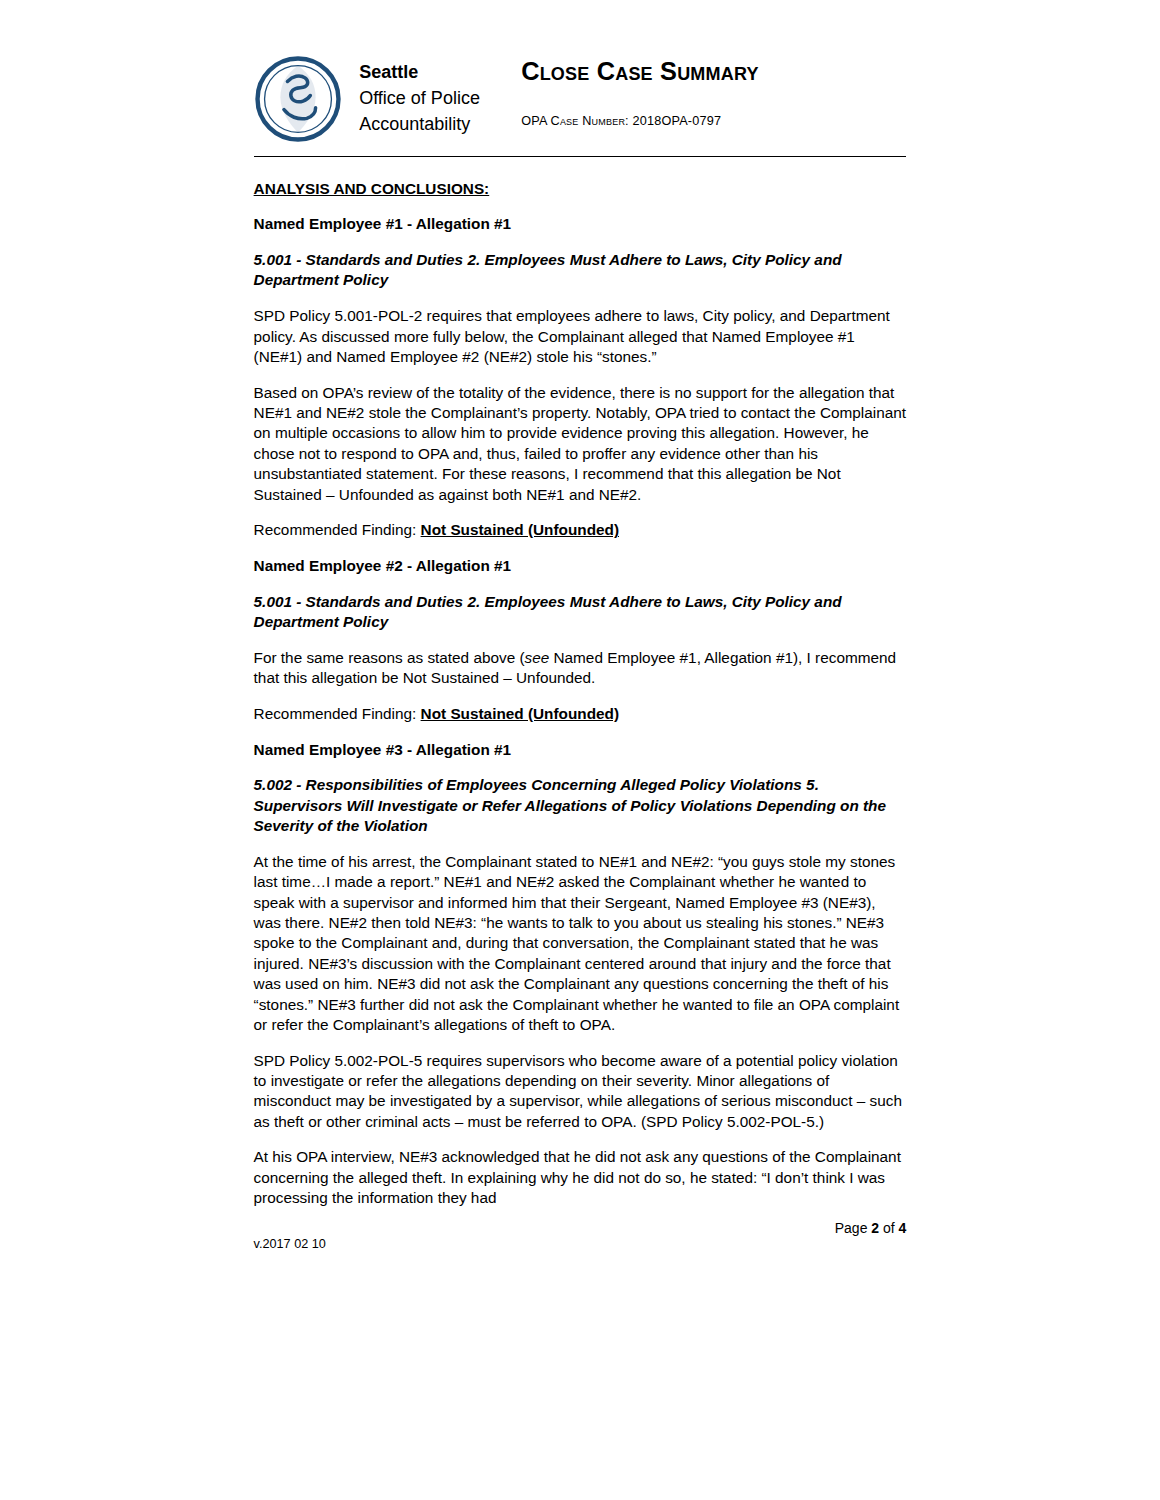Seattle
Office of Police
Accountability
Close Case Summary
OPA Case Number: 2018OPA-0797
ANALYSIS AND CONCLUSIONS:
Named Employee #1 - Allegation #1
5.001 - Standards and Duties 2. Employees Must Adhere to Laws, City Policy and Department Policy
SPD Policy 5.001-POL-2 requires that employees adhere to laws, City policy, and Department policy. As discussed more fully below, the Complainant alleged that Named Employee #1 (NE#1) and Named Employee #2 (NE#2) stole his “stones.”
Based on OPA’s review of the totality of the evidence, there is no support for the allegation that NE#1 and NE#2 stole the Complainant’s property. Notably, OPA tried to contact the Complainant on multiple occasions to allow him to provide evidence proving this allegation. However, he chose not to respond to OPA and, thus, failed to proffer any evidence other than his unsubstantiated statement. For these reasons, I recommend that this allegation be Not Sustained – Unfounded as against both NE#1 and NE#2.
Recommended Finding: Not Sustained (Unfounded)
Named Employee #2 - Allegation #1
5.001 - Standards and Duties 2. Employees Must Adhere to Laws, City Policy and Department Policy
For the same reasons as stated above (see Named Employee #1, Allegation #1), I recommend that this allegation be Not Sustained – Unfounded.
Recommended Finding: Not Sustained (Unfounded)
Named Employee #3 - Allegation #1
5.002 - Responsibilities of Employees Concerning Alleged Policy Violations 5. Supervisors Will Investigate or Refer Allegations of Policy Violations Depending on the Severity of the Violation
At the time of his arrest, the Complainant stated to NE#1 and NE#2: “you guys stole my stones last time…I made a report.” NE#1 and NE#2 asked the Complainant whether he wanted to speak with a supervisor and informed him that their Sergeant, Named Employee #3 (NE#3), was there. NE#2 then told NE#3: “he wants to talk to you about us stealing his stones.” NE#3 spoke to the Complainant and, during that conversation, the Complainant stated that he was injured. NE#3’s discussion with the Complainant centered around that injury and the force that was used on him. NE#3 did not ask the Complainant any questions concerning the theft of his “stones.” NE#3 further did not ask the Complainant whether he wanted to file an OPA complaint or refer the Complainant’s allegations of theft to OPA.
SPD Policy 5.002-POL-5 requires supervisors who become aware of a potential policy violation to investigate or refer the allegations depending on their severity. Minor allegations of misconduct may be investigated by a supervisor, while allegations of serious misconduct – such as theft or other criminal acts – must be referred to OPA. (SPD Policy 5.002-POL-5.)
At his OPA interview, NE#3 acknowledged that he did not ask any questions of the Complainant concerning the alleged theft. In explaining why he did not do so, he stated: “I don’t think I was processing the information they had
v.2017 02 10
Page 2 of 4